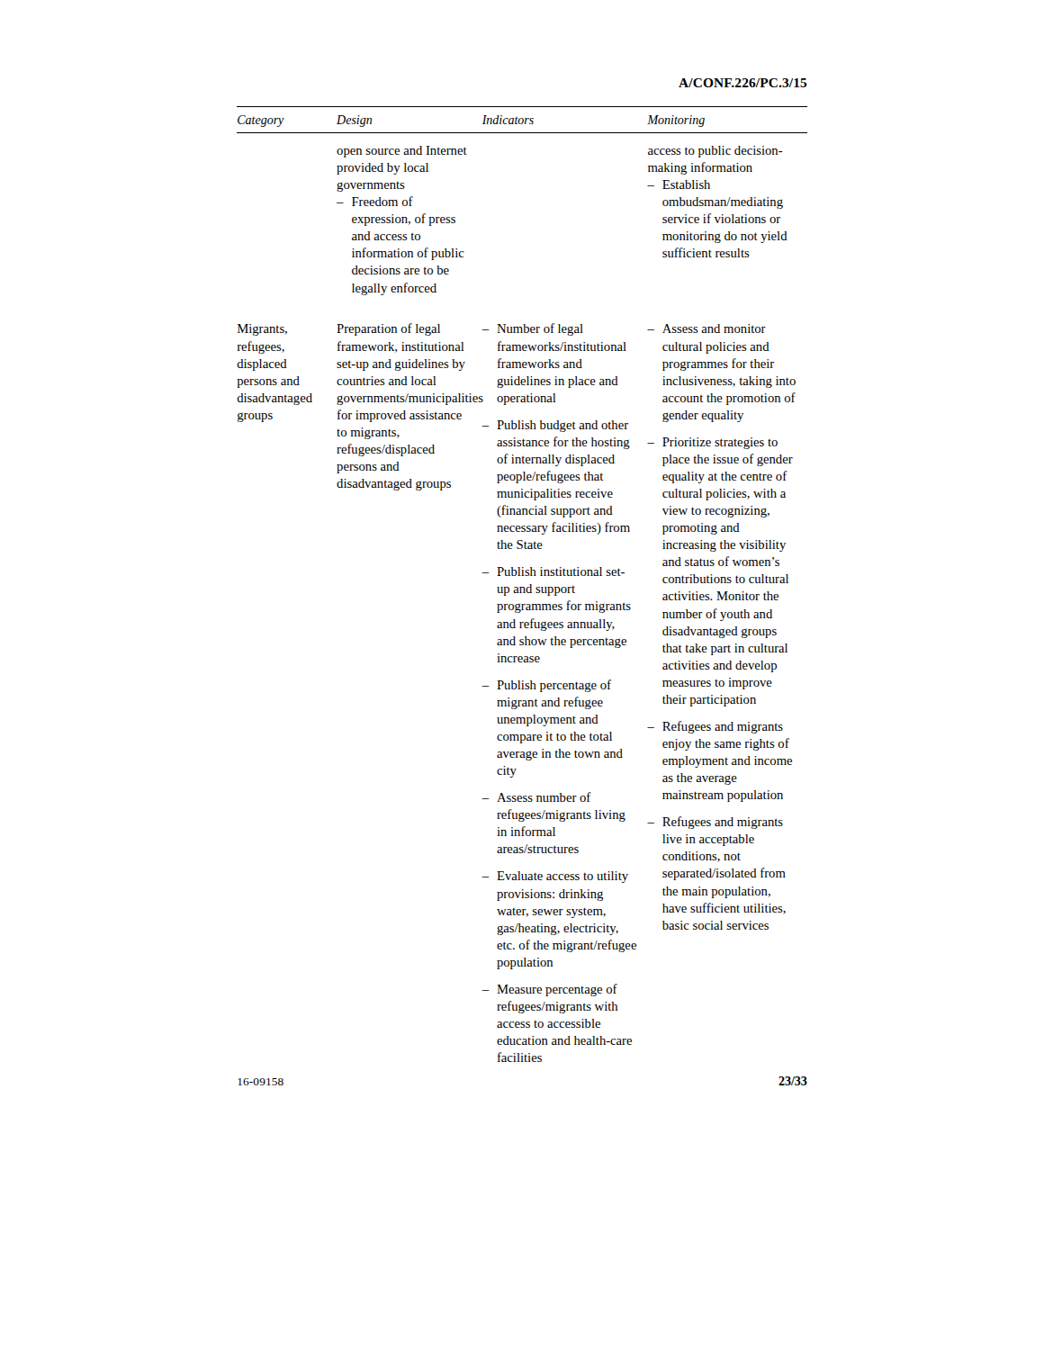A/CONF.226/PC.3/15
| Category | Design | Indicators | Monitoring |
| --- | --- | --- | --- |
| | open source and Internet provided by local governments Freedom of expression, of press and access to information of public decisions are to be legally enforced | | access to public decision-making information Establish ombudsman/mediating service if violations or monitoring do not yield sufficient results |
| Migrants, refugees, displaced persons and disadvantaged groups | Preparation of legal framework, institutional set-up and guidelines by countries and local governments/municipalities for improved assistance to migrants, refugees/displaced persons and disadvantaged groups | Number of legal frameworks/institutional frameworks and guidelines in place and operational Publish budget and other assistance for the hosting of internally displaced people/refugees that municipalities receive (financial support and necessary facilities) from the State Publish institutional set-up and support programmes for migrants and refugees annually, and show the percentage increase Publish percentage of migrant and refugee unemployment and compare it to the total average in the town and city Assess number of refugees/migrants living in informal areas/structures Evaluate access to utility provisions: drinking water, sewer system, gas/heating, electricity, etc. of the migrant/refugee population Measure percentage of refugees/migrants with access to accessible education and health-care facilities | Assess and monitor cultural policies and programmes for their inclusiveness, taking into account the promotion of gender equality Prioritize strategies to place the issue of gender equality at the centre of cultural policies, with a view to recognizing, promoting and increasing the visibility and status of women’s contributions to cultural activities. Monitor the number of youth and disadvantaged groups that take part in cultural activities and develop measures to improve their participation Refugees and migrants enjoy the same rights of employment and income as the average mainstream population Refugees and migrants live in acceptable conditions, not separated/isolated from the main population, have sufficient utilities, basic social services |
16-09158 23/33